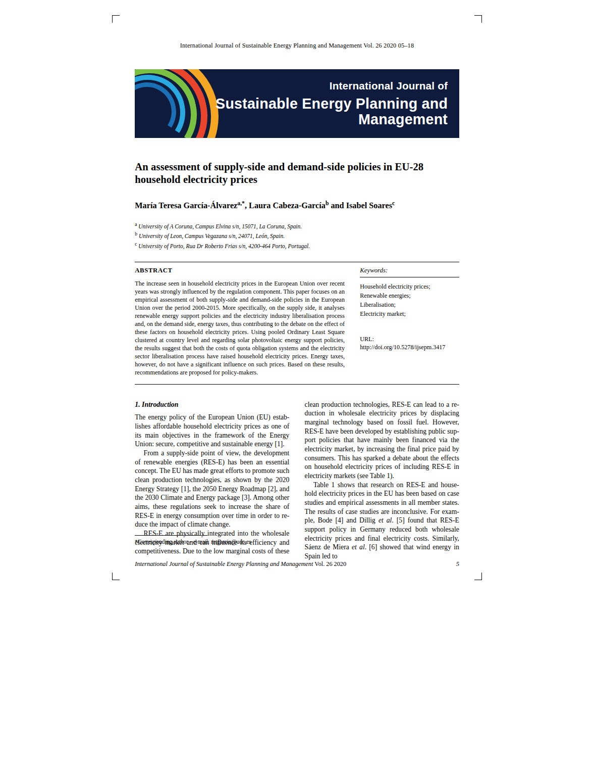International Journal of Sustainable Energy Planning and Management Vol. 26 2020 05–18
International Journal of
Sustainable Energy Planning and Management
An assessment of supply-side and demand-side policies in EU-28 household electricity prices
María Teresa García-Álvareza,*, Laura Cabeza-Garcíab and Isabel Soaresc
a University of A Coruna, Campus Elvina s/n, 15071, La Coruna, Spain.
b University of Leon, Campus Vegazana s/n, 24071, León, Spain.
c University of Porto, Rua Dr Roberto Frias s/n, 4200-464 Porto, Portugal.
ABSTRACT
The increase seen in household electricity prices in the European Union over recent years was strongly influenced by the regulation component. This paper focuses on an empirical assessment of both supply-side and demand-side policies in the European Union over the period 2000-2015. More specifically, on the supply side, it analyses renewable energy support policies and the electricity industry liberalisation process and, on the demand side, energy taxes, thus contributing to the debate on the effect of these factors on household electricity prices. Using pooled Ordinary Least Square clustered at country level and regarding solar photovoltaic energy support policies, the results suggest that both the costs of quota obligation systems and the electricity sector liberalisation process have raised household electricity prices. Energy taxes, however, do not have a significant influence on such prices. Based on these results, recommendations are proposed for policy-makers.
Keywords:
Household electricity prices;
Renewable energies;
Liberalisation;
Electricity market;
URL: http://doi.org/10.5278/ijsepm.3417
1. Introduction
The energy policy of the European Union (EU) establishes affordable household electricity prices as one of its main objectives in the framework of the Energy Union: secure, competitive and sustainable energy [1].
From a supply-side point of view, the development of renewable energies (RES-E) has been an essential concept. The EU has made great efforts to promote such clean production technologies, as shown by the 2020 Energy Strategy [1], the 2050 Energy Roadmap [2], and the 2030 Climate and Energy package [3]. Among other aims, these regulations seek to increase the share of RES-E in energy consumption over time in order to reduce the impact of climate change.
RES-E are physically integrated into the wholesale electricity market and can influence its efficiency and competitiveness. Due to the low marginal costs of these clean production technologies, RES-E can lead to a reduction in wholesale electricity prices by displacing marginal technology based on fossil fuel. However, RES-E have been developed by establishing public support policies that have mainly been financed via the electricity market, by increasing the final price paid by consumers. This has sparked a debate about the effects on household electricity prices of including RES-E in electricity markets (see Table 1).
Table 1 shows that research on RES-E and household electricity prices in the EU has been based on case studies and empirical assessments in all member states. The results of case studies are inconclusive. For example, Bode [4] and Dillig et al. [5] found that RES-E support policy in Germany reduced both wholesale electricity prices and final electricity costs. Similarly, Sáenz de Miera et al. [6] showed that wind energy in Spain led to
*Corresponding author - e-mail: mtgarcia@udc.es
International Journal of Sustainable Energy Planning and Management Vol. 26 2020
5